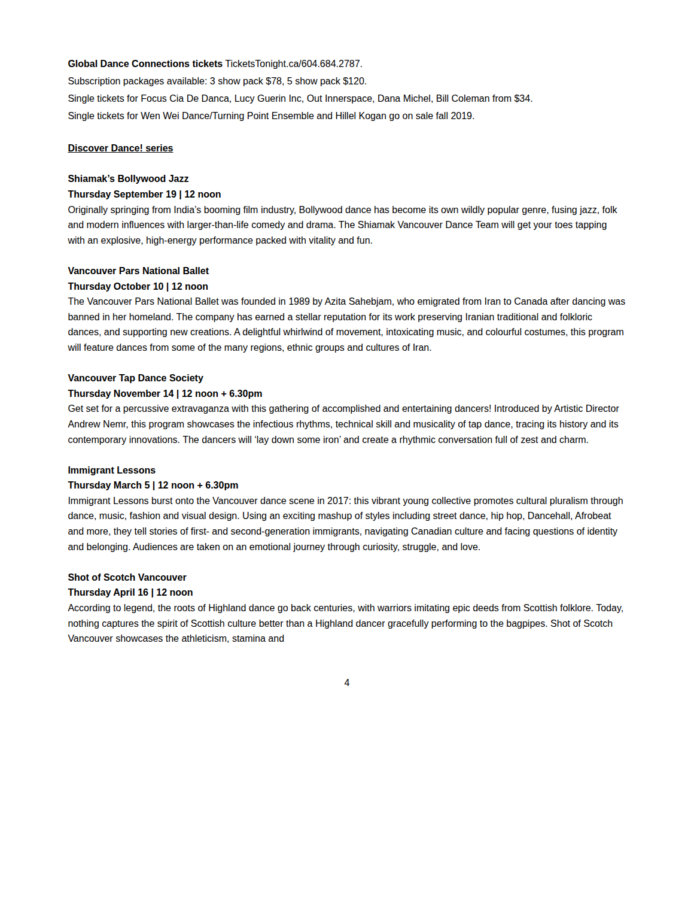Global Dance Connections tickets TicketsTonight.ca/604.684.2787.
Subscription packages available: 3 show pack $78, 5 show pack $120.
Single tickets for Focus Cia De Danca, Lucy Guerin Inc, Out Innerspace, Dana Michel, Bill Coleman from $34.
Single tickets for Wen Wei Dance/Turning Point Ensemble and Hillel Kogan go on sale fall 2019.
Discover Dance! series
Shiamak’s Bollywood Jazz
Thursday September 19 | 12 noon
Originally springing from India’s booming film industry, Bollywood dance has become its own wildly popular genre, fusing jazz, folk and modern influences with larger-than-life comedy and drama. The Shiamak Vancouver Dance Team will get your toes tapping with an explosive, high-energy performance packed with vitality and fun.
Vancouver Pars National Ballet
Thursday October 10 | 12 noon
The Vancouver Pars National Ballet was founded in 1989 by Azita Sahebjam, who emigrated from Iran to Canada after dancing was banned in her homeland. The company has earned a stellar reputation for its work preserving Iranian traditional and folkloric dances, and supporting new creations. A delightful whirlwind of movement, intoxicating music, and colourful costumes, this program will feature dances from some of the many regions, ethnic groups and cultures of Iran.
Vancouver Tap Dance Society
Thursday November 14 | 12 noon + 6.30pm
Get set for a percussive extravaganza with this gathering of accomplished and entertaining dancers! Introduced by Artistic Director Andrew Nemr, this program showcases the infectious rhythms, technical skill and musicality of tap dance, tracing its history and its contemporary innovations. The dancers will ‘lay down some iron’ and create a rhythmic conversation full of zest and charm.
Immigrant Lessons
Thursday March 5 | 12 noon + 6.30pm
Immigrant Lessons burst onto the Vancouver dance scene in 2017: this vibrant young collective promotes cultural pluralism through dance, music, fashion and visual design. Using an exciting mashup of styles including street dance, hip hop, Dancehall, Afrobeat and more, they tell stories of first- and second-generation immigrants, navigating Canadian culture and facing questions of identity and belonging. Audiences are taken on an emotional journey through curiosity, struggle, and love.
Shot of Scotch Vancouver
Thursday April 16 | 12 noon
According to legend, the roots of Highland dance go back centuries, with warriors imitating epic deeds from Scottish folklore. Today, nothing captures the spirit of Scottish culture better than a Highland dancer gracefully performing to the bagpipes. Shot of Scotch Vancouver showcases the athleticism, stamina and
4